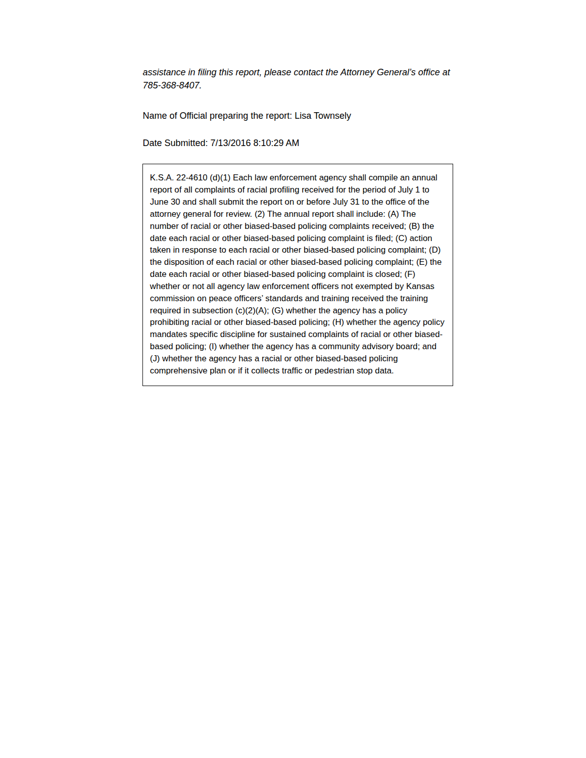assistance in filing this report, please contact the Attorney General’s office at 785-368-8407.
Name of Official preparing the report: Lisa Townsely
Date Submitted: 7/13/2016 8:10:29 AM
K.S.A. 22-4610 (d)(1) Each law enforcement agency shall compile an annual report of all complaints of racial profiling received for the period of July 1 to June 30 and shall submit the report on or before July 31 to the office of the attorney general for review. (2) The annual report shall include: (A) The number of racial or other biased-based policing complaints received; (B) the date each racial or other biased-based policing complaint is filed; (C) action taken in response to each racial or other biased-based policing complaint; (D) the disposition of each racial or other biased-based policing complaint; (E) the date each racial or other biased-based policing complaint is closed; (F) whether or not all agency law enforcement officers not exempted by Kansas commission on peace officers’ standards and training received the training required in subsection (c)(2)(A); (G) whether the agency has a policy prohibiting racial or other biased-based policing; (H) whether the agency policy mandates specific discipline for sustained complaints of racial or other biased-based policing; (I) whether the agency has a community advisory board; and (J) whether the agency has a racial or other biased-based policing comprehensive plan or if it collects traffic or pedestrian stop data.